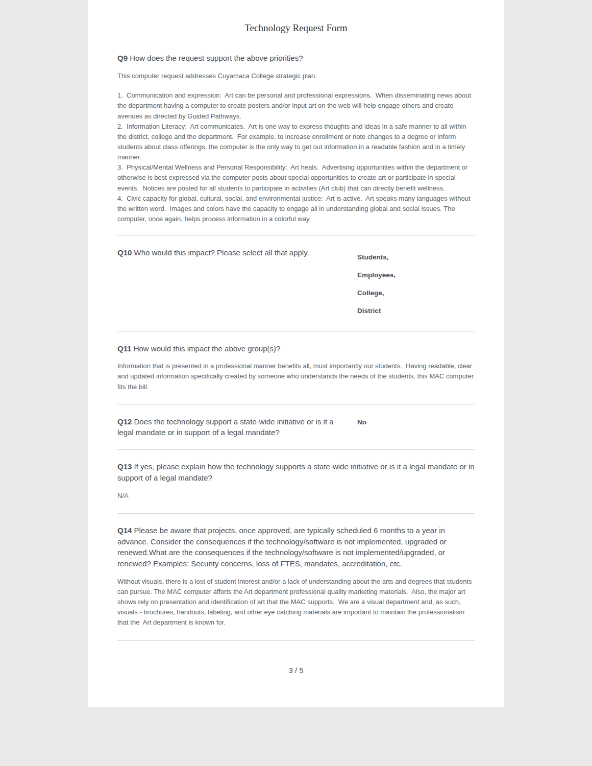Technology Request Form
Q9 How does the request support the above priorities?
This computer request addresses Cuyamaca College strategic plan.
1. Communication and expression: Art can be personal and professional expressions. When disseminating news about the department having a computer to create posters and/or input art on the web will help engage others and create avenues as directed by Guided Pathways.
2. Information Literacy: Art communicates. Art is one way to express thoughts and ideas in a safe manner to all within the district, college and the department. For example, to increase enrollment or note changes to a degree or inform students about class offerings, the computer is the only way to get out information in a readable fashion and in a timely manner.
3. Physical/Mental Wellness and Personal Responsibility: Art heals. Advertising opportunities within the department or otherwise is best expressed via the computer posts about special opportunities to create art or participate in special events. Notices are posted for all students to participate in activities (Art club) that can directly benefit wellness.
4. Civic capacity for global, cultural, social, and environmental justice: Art is active. Art speaks many languages without the written word. Images and colors have the capacity to engage all in understanding global and social issues. The computer, once again, helps process information in a colorful way.
Q10 Who would this impact? Please select all that apply.
Students,
Employees,
College,
District
Q11 How would this impact the above group(s)?
Information that is presented in a professional manner benefits all, must importantly our students. Having readable, clear and updated information specifically created by someone who understands the needs of the students, this MAC computer fits the bill.
Q12 Does the technology support a state-wide initiative or is it a legal mandate or in support of a legal mandate?
No
Q13 If yes, please explain how the technology supports a state-wide initiative or is it a legal mandate or in support of a legal mandate?
N/A
Q14 Please be aware that projects, once approved, are typically scheduled 6 months to a year in advance. Consider the consequences if the technology/software is not implemented, upgraded or renewed.What are the consequences if the technology/software is not implemented/upgraded, or renewed? Examples: Security concerns, loss of FTES, mandates, accreditation, etc.
Without visuals, there is a lost of student interest and/or a lack of understanding about the arts and degrees that students can pursue. The MAC computer afforts the Art department professional quality marketing materials. Also, the major art shows rely on presentation and identification of art that the MAC supports. We are a visual department and, as such, visuals - brochures, handouts, labeling, and other eye catching materials are important to maintain the professionalism that the Art department is known for.
3 / 5